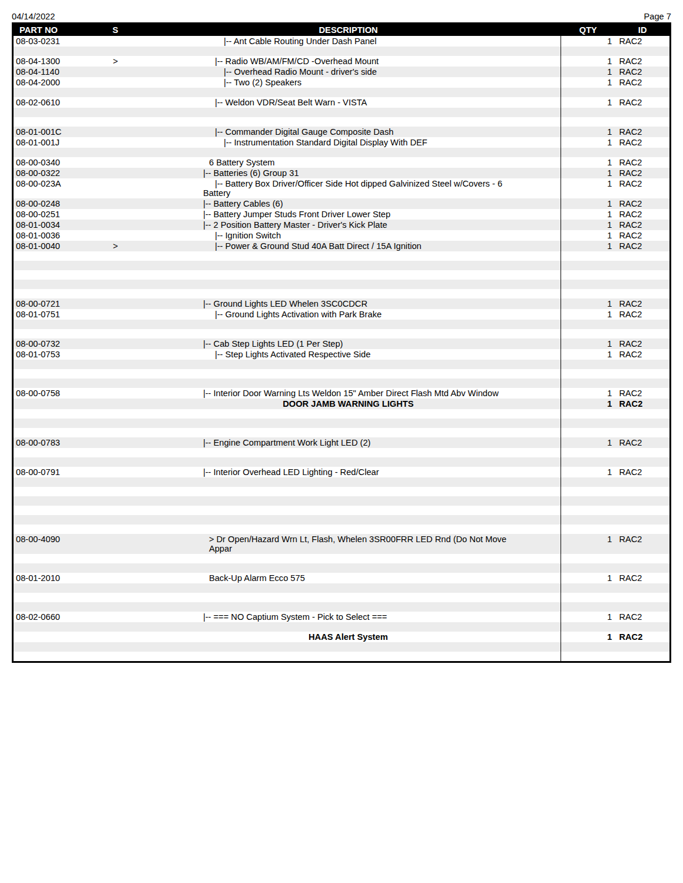04/14/2022 Page 7
| PART NO | S | DESCRIPTION | QTY | ID |
| --- | --- | --- | --- | --- |
| 08-03-0231 | | /-- Ant Cable Routing Under Dash Panel | 1 | RAC2 |
| 08-04-1300 | > | /-- Radio WB/AM/FM/CD -Overhead Mount | 1 | RAC2 |
| 08-04-1140 | | /-- Overhead Radio Mount - driver's side | 1 | RAC2 |
| 08-04-2000 | | /-- Two (2) Speakers | 1 | RAC2 |
| 08-02-0610 | | /-- Weldon VDR/Seat Belt Warn - VISTA | 1 | RAC2 |
| 08-01-001C | | /-- Commander Digital Gauge Composite Dash | 1 | RAC2 |
| 08-01-001J | | /-- Instrumentation Standard Digital Display With DEF | 1 | RAC2 |
| 08-00-0340 | | 6 Battery System | 1 | RAC2 |
| 08-00-0322 | | /-- Batteries (6) Group 31 | 1 | RAC2 |
| 08-00-023A | | /-- Battery Box Driver/Officer Side Hot dipped Galvinized Steel w/Covers - 6 Battery | 1 | RAC2 |
| 08-00-0248 | | /-- Battery Cables (6) | 1 | RAC2 |
| 08-00-0251 | | /-- Battery Jumper Studs Front Driver Lower Step | 1 | RAC2 |
| 08-01-0034 | | /-- 2 Position Battery Master - Driver's Kick Plate | 1 | RAC2 |
| 08-01-0036 | | /-- Ignition Switch | 1 | RAC2 |
| 08-01-0040 | > | /-- Power & Ground Stud 40A Batt Direct / 15A Ignition | 1 | RAC2 |
| 08-00-0721 | | /-- Ground Lights LED Whelen 3SC0CDCR | 1 | RAC2 |
| 08-01-0751 | | /-- Ground Lights Activation with Park Brake | 1 | RAC2 |
| 08-00-0732 | | /-- Cab Step Lights LED (1 Per Step) | 1 | RAC2 |
| 08-01-0753 | | /-- Step Lights Activated Respective Side | 1 | RAC2 |
| 08-00-0758 | | /-- Interior Door Warning Lts Weldon 15" Amber Direct Flash Mtd Abv Window | 1 | RAC2 |
| | | DOOR JAMB WARNING LIGHTS | 1 | RAC2 |
| 08-00-0783 | | /-- Engine Compartment Work Light LED (2) | 1 | RAC2 |
| 08-00-0791 | | /-- Interior Overhead LED Lighting - Red/Clear | 1 | RAC2 |
| 08-00-4090 | | > Dr Open/Hazard Wrn Lt, Flash, Whelen 3SR00FRR LED Rnd (Do Not Move Appar | 1 | RAC2 |
| 08-01-2010 | | Back-Up Alarm Ecco 575 | 1 | RAC2 |
| 08-02-0660 | | /-- === NO Captium System - Pick to Select === | 1 | RAC2 |
| | | HAAS Alert System | 1 | RAC2 |